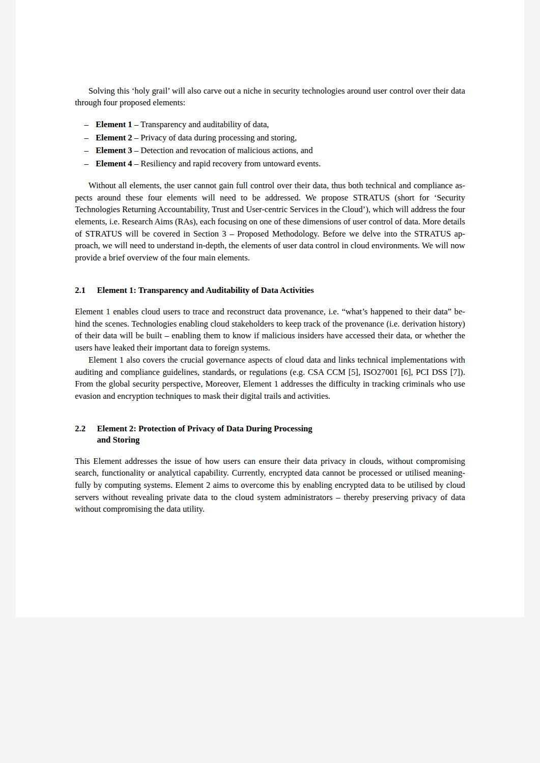Solving this ‘holy grail’ will also carve out a niche in security technologies around user control over their data through four proposed elements:
Element 1 – Transparency and auditability of data,
Element 2 – Privacy of data during processing and storing,
Element 3 – Detection and revocation of malicious actions, and
Element 4 – Resiliency and rapid recovery from untoward events.
Without all elements, the user cannot gain full control over their data, thus both technical and compliance aspects around these four elements will need to be addressed. We propose STRATUS (short for ‘Security Technologies Returning Accountability, Trust and User-centric Services in the Cloud’), which will address the four elements, i.e. Research Aims (RAs), each focusing on one of these dimensions of user control of data. More details of STRATUS will be covered in Section 3 – Proposed Methodology. Before we delve into the STRATUS approach, we will need to understand in-depth, the elements of user data control in cloud environments. We will now provide a brief overview of the four main elements.
2.1 Element 1: Transparency and Auditability of Data Activities
Element 1 enables cloud users to trace and reconstruct data provenance, i.e. “what’s happened to their data” behind the scenes. Technologies enabling cloud stakeholders to keep track of the provenance (i.e. derivation history) of their data will be built – enabling them to know if malicious insiders have accessed their data, or whether the users have leaked their important data to foreign systems.
Element 1 also covers the crucial governance aspects of cloud data and links technical implementations with auditing and compliance guidelines, standards, or regulations (e.g. CSA CCM [5], ISO27001 [6], PCI DSS [7]). From the global security perspective, Moreover, Element 1 addresses the difficulty in tracking criminals who use evasion and encryption techniques to mask their digital trails and activities.
2.2 Element 2: Protection of Privacy of Data During Processing and Storing
This Element addresses the issue of how users can ensure their data privacy in clouds, without compromising search, functionality or analytical capability. Currently, encrypted data cannot be processed or utilised meaningfully by computing systems. Element 2 aims to overcome this by enabling encrypted data to be utilised by cloud servers without revealing private data to the cloud system administrators – thereby preserving privacy of data without compromising the data utility.